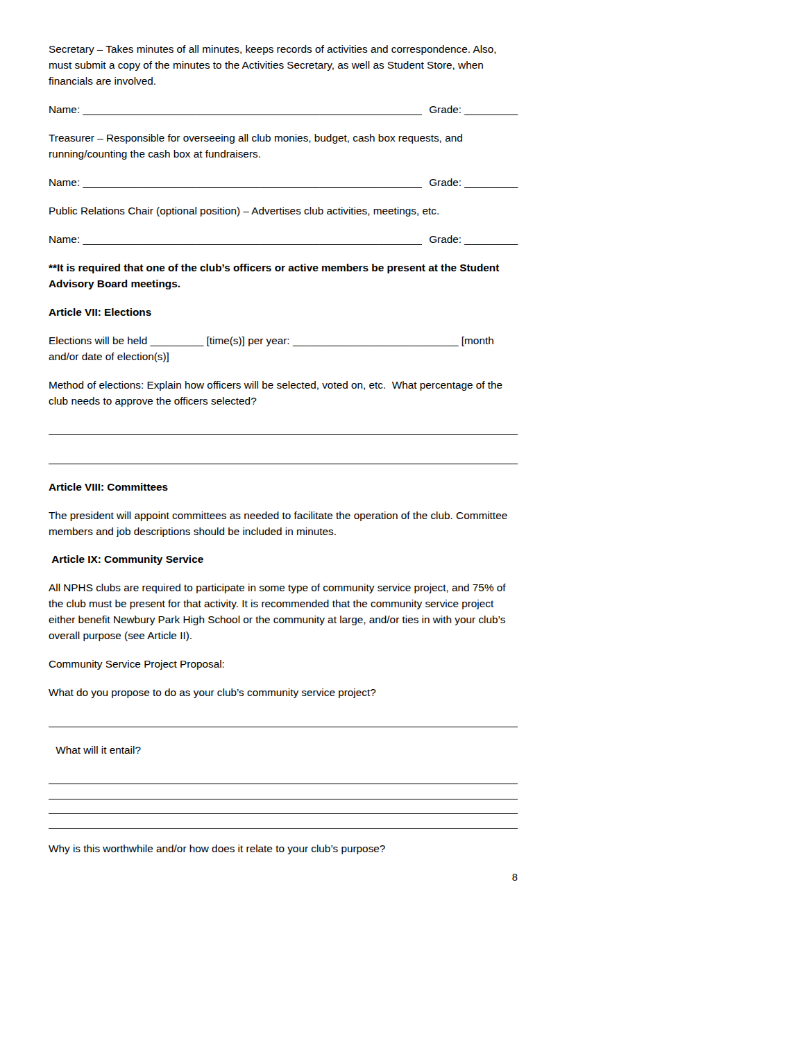Secretary – Takes minutes of all minutes, keeps records of activities and correspondence. Also, must submit a copy of the minutes to the Activities Secretary, as well as Student Store, when financials are involved.
Name: ______________________________________________________________________ Grade: _________
Treasurer – Responsible for overseeing all club monies, budget, cash box requests, and running/counting the cash box at fundraisers.
Name: ______________________________________________________________________ Grade: _________
Public Relations Chair (optional position) – Advertises club activities, meetings, etc.
Name: ______________________________________________________________________ Grade: _________
**It is required that one of the club’s officers or active members be present at the Student Advisory Board meetings.
Article VII: Elections
Elections will be held _________ [time(s)] per year: ____________________________ [month and/or date of election(s)]
Method of elections: Explain how officers will be selected, voted on, etc. What percentage of the club needs to approve the officers selected?
Article VIII: Committees
The president will appoint committees as needed to facilitate the operation of the club. Committee members and job descriptions should be included in minutes.
Article IX: Community Service
All NPHS clubs are required to participate in some type of community service project, and 75% of the club must be present for that activity. It is recommended that the community service project either benefit Newbury Park High School or the community at large, and/or ties in with your club’s overall purpose (see Article II).
Community Service Project Proposal:
What do you propose to do as your club’s community service project?
What will it entail?
Why is this worthwhile and/or how does it relate to your club’s purpose?
8